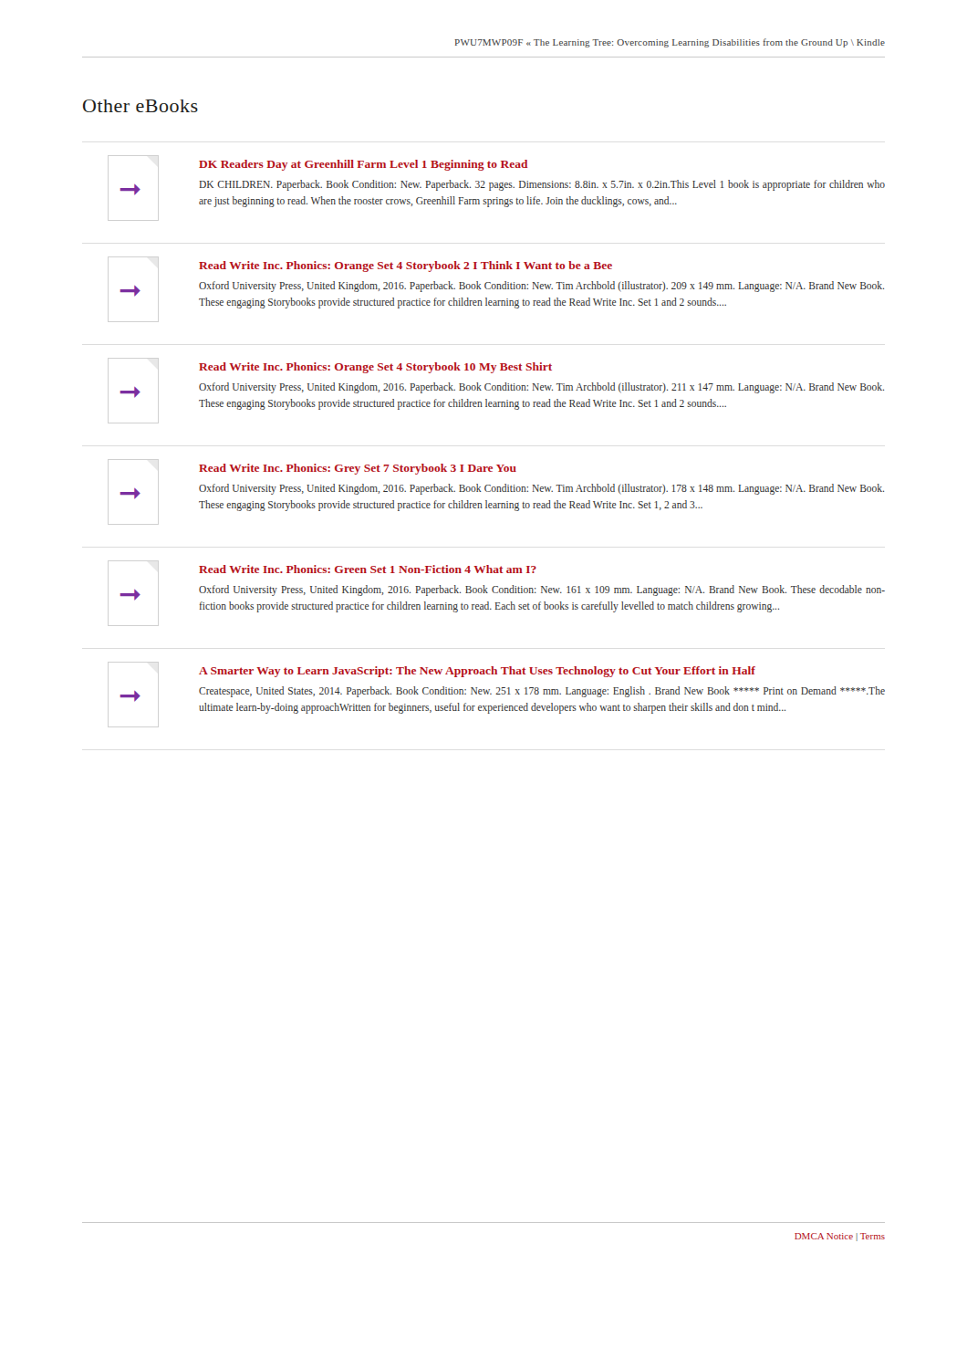PWU7MWP09F « The Learning Tree: Overcoming Learning Disabilities from the Ground Up \ Kindle
Other eBooks
➞
DK Readers Day at Greenhill Farm Level 1 Beginning to Read
DK CHILDREN. Paperback. Book Condition: New. Paperback. 32 pages. Dimensions: 8.8in. x 5.7in. x 0.2in.This Level 1 book is appropriate for children who are just beginning to read. When the rooster crows, Greenhill Farm springs to life. Join the ducklings, cows, and...
➞
Read Write Inc. Phonics: Orange Set 4 Storybook 2 I Think I Want to be a Bee
Oxford University Press, United Kingdom, 2016. Paperback. Book Condition: New. Tim Archbold (illustrator). 209 x 149 mm. Language: N/A. Brand New Book. These engaging Storybooks provide structured practice for children learning to read the Read Write Inc. Set 1 and 2 sounds....
➞
Read Write Inc. Phonics: Orange Set 4 Storybook 10 My Best Shirt
Oxford University Press, United Kingdom, 2016. Paperback. Book Condition: New. Tim Archbold (illustrator). 211 x 147 mm. Language: N/A. Brand New Book. These engaging Storybooks provide structured practice for children learning to read the Read Write Inc. Set 1 and 2 sounds....
➞
Read Write Inc. Phonics: Grey Set 7 Storybook 3 I Dare You
Oxford University Press, United Kingdom, 2016. Paperback. Book Condition: New. Tim Archbold (illustrator). 178 x 148 mm. Language: N/A. Brand New Book. These engaging Storybooks provide structured practice for children learning to read the Read Write Inc. Set 1, 2 and 3...
➞
Read Write Inc. Phonics: Green Set 1 Non-Fiction 4 What am I?
Oxford University Press, United Kingdom, 2016. Paperback. Book Condition: New. 161 x 109 mm. Language: N/A. Brand New Book. These decodable non-fiction books provide structured practice for children learning to read. Each set of books is carefully levelled to match childrens growing...
➞
A Smarter Way to Learn JavaScript: The New Approach That Uses Technology to Cut Your Effort in Half
Createspace, United States, 2014. Paperback. Book Condition: New. 251 x 178 mm. Language: English . Brand New Book ***** Print on Demand *****.The ultimate learn-by-doing approachWritten for beginners, useful for experienced developers who want to sharpen their skills and don t mind...
DMCA Notice | Terms